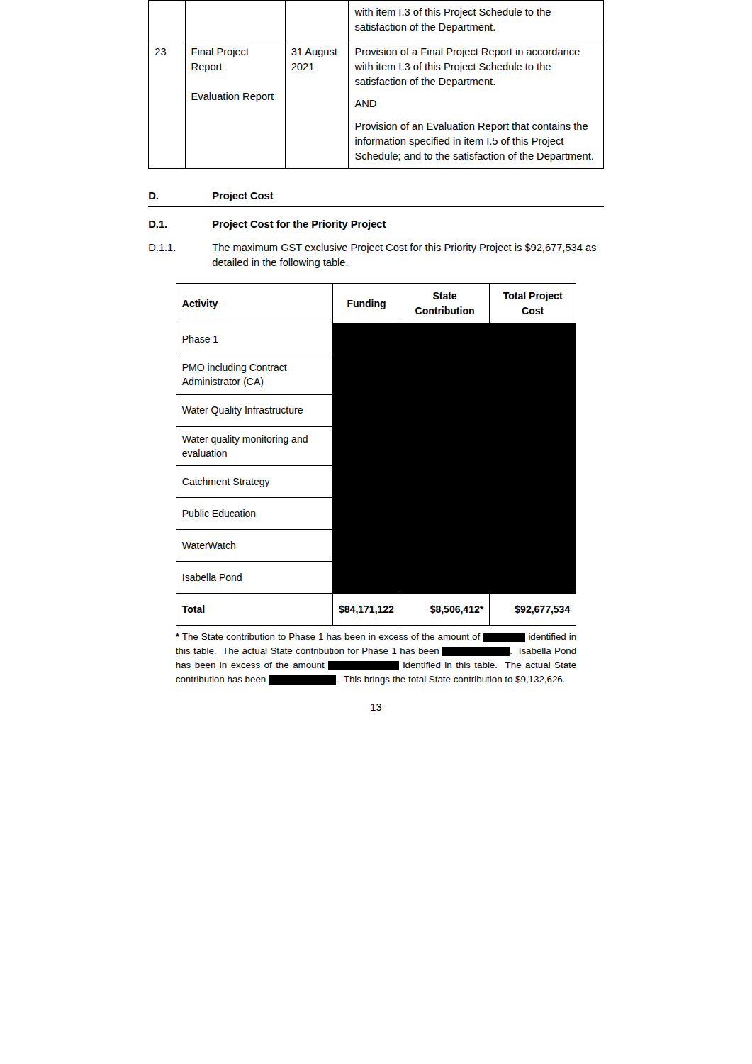| | | | with item I.3 of this Project Schedule to the satisfaction of the Department. |
| 23 | Final Project Report Evaluation Report | 31 August 2021 | Provision of a Final Project Report in accordance with item I.3 of this Project Schedule to the satisfaction of the Department. AND Provision of an Evaluation Report that contains the information specified in item I.5 of this Project Schedule; and to the satisfaction of the Department. |
D. Project Cost
D.1. Project Cost for the Priority Project
D.1.1.
The maximum GST exclusive Project Cost for this Priority Project is $92,677,534 as detailed in the following table.
| Activity | Funding | State Contribution | Total Project Cost |
| --- | --- | --- | --- |
| Phase 1 | | | |
| PMO including Contract Administrator (CA) | | | |
| Water Quality Infrastructure | | | |
| Water quality monitoring and evaluation | | | |
| Catchment Strategy | | | |
| Public Education | | | |
| WaterWatch | | | |
| Isabella Pond | | | |
| Total | $84,171,122 | $8,506,412* | $92,677,534 |
* The State contribution to Phase 1 has been in excess of the amount of identified in this table. The actual State contribution for Phase 1 has been . Isabella Pond has been in excess of the amount identified in this table. The actual State contribution has been . This brings the total State contribution to $9,132,626.
13